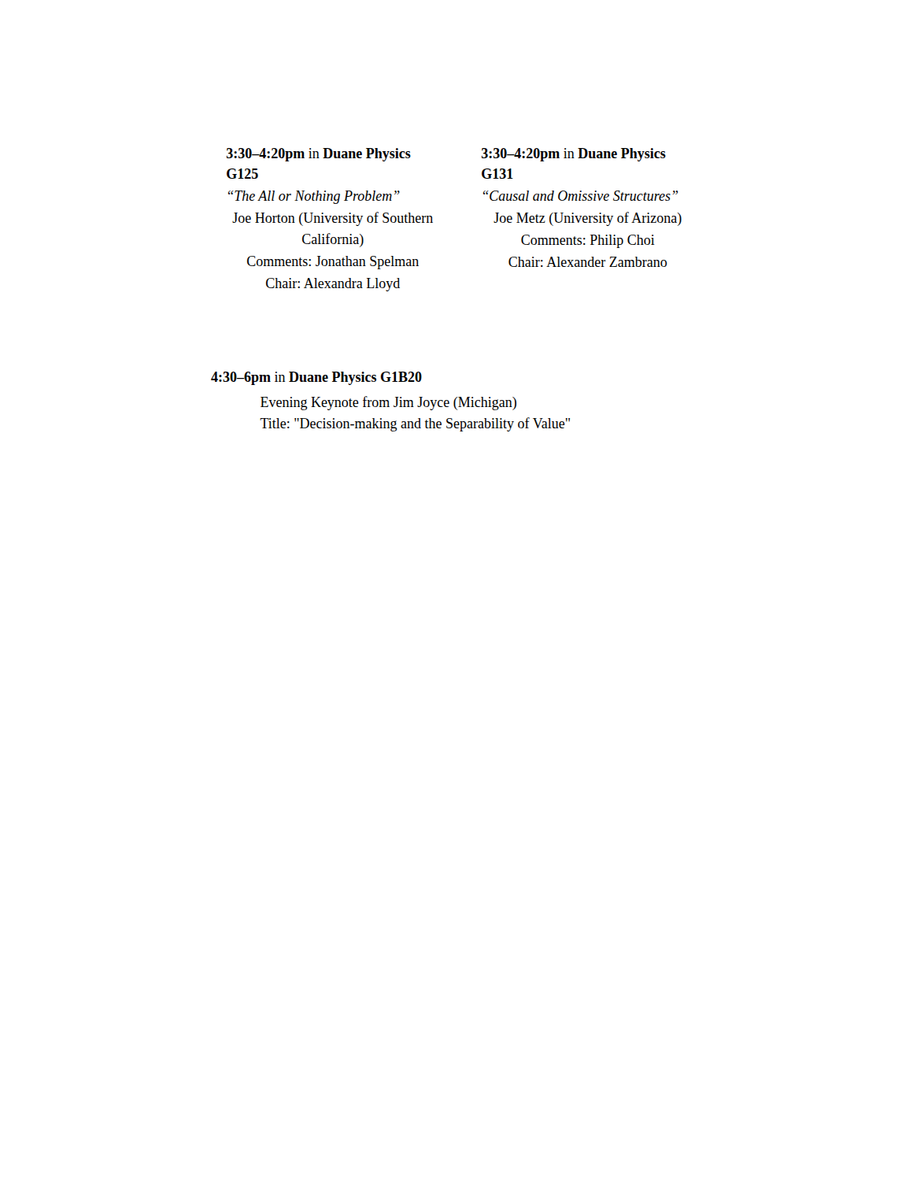3:30–4:20pm in Duane Physics G125
“The All or Nothing Problem”
Joe Horton (University of Southern California)
Comments: Jonathan Spelman
Chair: Alexandra Lloyd
3:30–4:20pm in Duane Physics G131
“Causal and Omissive Structures”
Joe Metz (University of Arizona)
Comments: Philip Choi
Chair: Alexander Zambrano
4:30–6pm in Duane Physics G1B20
Evening Keynote from Jim Joyce (Michigan)
Title: "Decision-making and the Separability of Value"